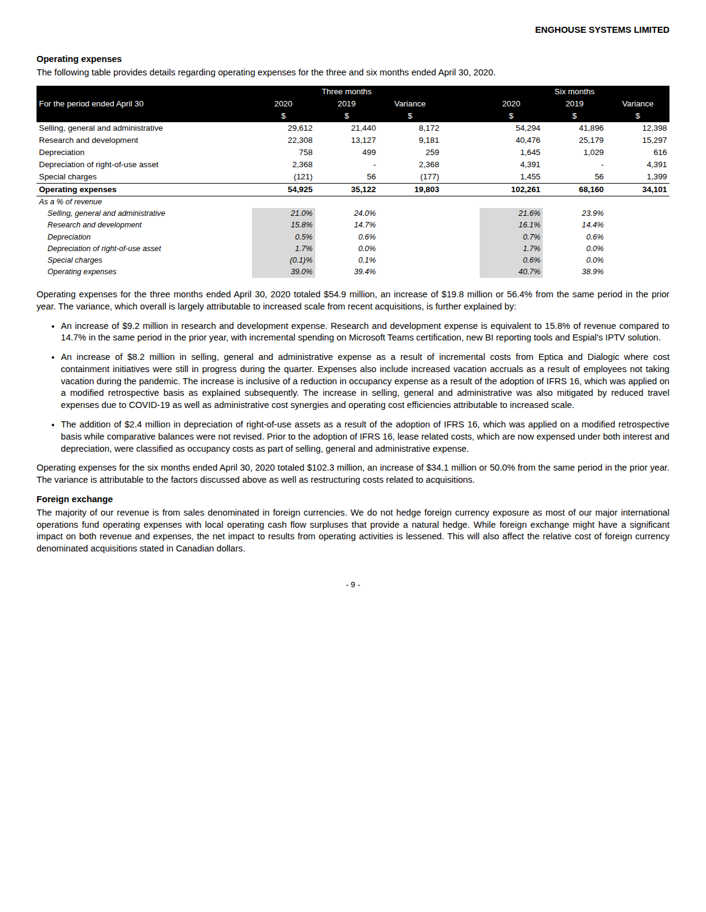ENGHOUSE SYSTEMS LIMITED
Operating expenses
The following table provides details regarding operating expenses for the three and six months ended April 30, 2020.
| | Three months | | Six months |
| --- | --- | --- | --- |
| For the period ended April 30 | 2020 | 2019 | Variance | | 2020 | 2019 | Variance |
| | $ | $ | $ | | $ | $ | $ |
| Selling, general and administrative | 29,612 | 21,440 | 8,172 | | 54,294 | 41,896 | 12,398 |
| Research and development | 22,308 | 13,127 | 9,181 | | 40,476 | 25,179 | 15,297 |
| Depreciation | 758 | 499 | 259 | | 1,645 | 1,029 | 616 |
| Depreciation of right-of-use asset | 2,368 | - | 2,368 | | 4,391 | - | 4,391 |
| Special charges | (121) | 56 | (177) | | 1,455 | 56 | 1,399 |
| Operating expenses | 54,925 | 35,122 | 19,803 | | 102,261 | 68,160 | 34,101 |
| As a % of revenue | | | | | | | |
| Selling, general and administrative | 21.0% | 24.0% | | | 21.6% | 23.9% | |
| Research and development | 15.8% | 14.7% | | | 16.1% | 14.4% | |
| Depreciation | 0.5% | 0.6% | | | 0.7% | 0.6% | |
| Depreciation of right-of-use asset | 1.7% | 0.0% | | | 1.7% | 0.0% | |
| Special charges | (0.1)% | 0.1% | | | 0.6% | 0.0% | |
| Operating expenses | 39.0% | 39.4% | | | 40.7% | 38.9% | |
Operating expenses for the three months ended April 30, 2020 totaled $54.9 million, an increase of $19.8 million or 56.4% from the same period in the prior year. The variance, which overall is largely attributable to increased scale from recent acquisitions, is further explained by:
An increase of $9.2 million in research and development expense. Research and development expense is equivalent to 15.8% of revenue compared to 14.7% in the same period in the prior year, with incremental spending on Microsoft Teams certification, new BI reporting tools and Espial's IPTV solution.
An increase of $8.2 million in selling, general and administrative expense as a result of incremental costs from Eptica and Dialogic where cost containment initiatives were still in progress during the quarter. Expenses also include increased vacation accruals as a result of employees not taking vacation during the pandemic. The increase is inclusive of a reduction in occupancy expense as a result of the adoption of IFRS 16, which was applied on a modified retrospective basis as explained subsequently. The increase in selling, general and administrative was also mitigated by reduced travel expenses due to COVID-19 as well as administrative cost synergies and operating cost efficiencies attributable to increased scale.
The addition of $2.4 million in depreciation of right-of-use assets as a result of the adoption of IFRS 16, which was applied on a modified retrospective basis while comparative balances were not revised. Prior to the adoption of IFRS 16, lease related costs, which are now expensed under both interest and depreciation, were classified as occupancy costs as part of selling, general and administrative expense.
Operating expenses for the six months ended April 30, 2020 totaled $102.3 million, an increase of $34.1 million or 50.0% from the same period in the prior year. The variance is attributable to the factors discussed above as well as restructuring costs related to acquisitions.
Foreign exchange
The majority of our revenue is from sales denominated in foreign currencies. We do not hedge foreign currency exposure as most of our major international operations fund operating expenses with local operating cash flow surpluses that provide a natural hedge. While foreign exchange might have a significant impact on both revenue and expenses, the net impact to results from operating activities is lessened. This will also affect the relative cost of foreign currency denominated acquisitions stated in Canadian dollars.
- 9 -